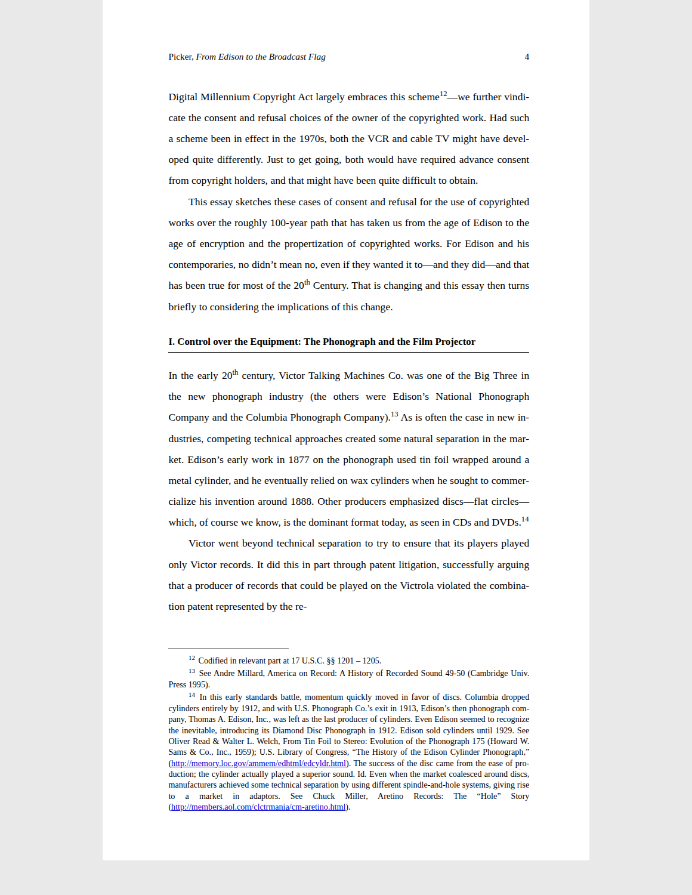Picker, From Edison to the Broadcast Flag
4
Digital Millennium Copyright Act largely embraces this scheme12—we further vindicate the consent and refusal choices of the owner of the copyrighted work. Had such a scheme been in effect in the 1970s, both the VCR and cable TV might have developed quite differently. Just to get going, both would have required advance consent from copyright holders, and that might have been quite difficult to obtain.
This essay sketches these cases of consent and refusal for the use of copyrighted works over the roughly 100-year path that has taken us from the age of Edison to the age of encryption and the propertization of copyrighted works. For Edison and his contemporaries, no didn’t mean no, even if they wanted it to—and they did—and that has been true for most of the 20th Century. That is changing and this essay then turns briefly to considering the implications of this change.
I. Control over the Equipment: The Phonograph and the Film Projector
In the early 20th century, Victor Talking Machines Co. was one of the Big Three in the new phonograph industry (the others were Edison’s National Phonograph Company and the Columbia Phonograph Company).13 As is often the case in new industries, competing technical approaches created some natural separation in the market. Edison’s early work in 1877 on the phonograph used tin foil wrapped around a metal cylinder, and he eventually relied on wax cylinders when he sought to commercialize his invention around 1888. Other producers emphasized discs—flat circles—which, of course we know, is the dominant format today, as seen in CDs and DVDs.14
Victor went beyond technical separation to try to ensure that its players played only Victor records. It did this in part through patent litigation, successfully arguing that a producer of records that could be played on the Victrola violated the combination patent represented by the re-
12 Codified in relevant part at 17 U.S.C. §§ 1201 – 1205.
13 See Andre Millard, America on Record: A History of Recorded Sound 49-50 (Cambridge Univ. Press 1995).
14 In this early standards battle, momentum quickly moved in favor of discs. Columbia dropped cylinders entirely by 1912, and with U.S. Phonograph Co.’s exit in 1913, Edison’s then phonograph company, Thomas A. Edison, Inc., was left as the last producer of cylinders. Even Edison seemed to recognize the inevitable, introducing its Diamond Disc Phonograph in 1912. Edison sold cylinders until 1929. See Oliver Read & Walter L. Welch, From Tin Foil to Stereo: Evolution of the Phonograph 175 (Howard W. Sams & Co., Inc., 1959); U.S. Library of Congress, “The History of the Edison Cylinder Phonograph,” (http://memory.loc.gov/ammem/edhtml/edcyldr.html). The success of the disc came from the ease of production; the cylinder actually played a superior sound. Id. Even when the market coalesced around discs, manufacturers achieved some technical separation by using different spindle-and-hole systems, giving rise to a market in adaptors. See Chuck Miller, Aretino Records: The “Hole” Story (http://members.aol.com/clctrmania/cm-aretino.html).